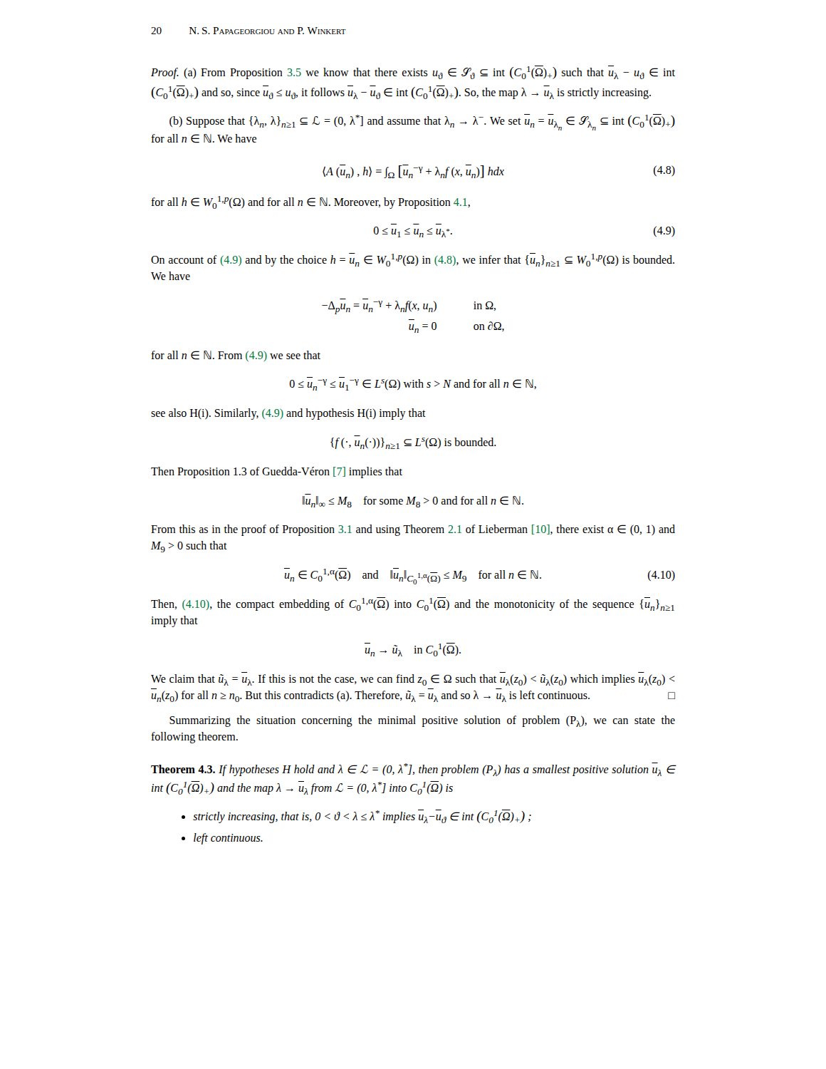20 N. S. Papageorgiou and P. Winkert
Proof. (a) From Proposition 3.5 we know that there exists uϑ ∈ 𝒮ϑ ⊆ int (C01(Ω)+) such that uλ − uϑ ∈ int (C01(Ω)+) and so, since uϑ ≤ uϑ, it follows uλ − uϑ ∈ int (C01(Ω)+). So, the map λ → uλ is strictly increasing.
(b) Suppose that {λn, λ}n≥1 ⊆ ℒ = (0, λ*] and assume that λn → λ−. We set un = uλn ∈ 𝒮λn ⊆ int (C01(Ω)+) for all n ∈ ℕ. We have
⟨A (un) , h⟩ = ∫Ω [un−γ + λnf (x, un)] hdx (4.8)
for all h ∈ W01,p(Ω) and for all n ∈ ℕ. Moreover, by Proposition 4.1,
0 ≤ u1 ≤ un ≤ uλ*. (4.9)
On account of (4.9) and by the choice h = un ∈ W01,p(Ω) in (4.8), we infer that {un}n≥1 ⊆ W01,p(Ω) is bounded. We have
−Δpun = un−γ + λnf(x, un) in Ω, un = 0 on ∂Ω,
for all n ∈ ℕ. From (4.9) we see that
0 ≤ un−γ ≤ u1−γ ∈ Ls(Ω) with s > N and for all n ∈ ℕ,
see also H(i). Similarly, (4.9) and hypothesis H(i) imply that
{f (·, un(·))}n≥1 ⊆ Ls(Ω) is bounded.
Then Proposition 1.3 of Guedda-Véron [7] implies that
‖un‖∞ ≤ M8 for some M8 > 0 and for all n ∈ ℕ.
From this as in the proof of Proposition 3.1 and using Theorem 2.1 of Lieberman [10], there exist α ∈ (0, 1) and M9 > 0 such that
un ∈ C01,α(Ω) and ‖un‖C01,α(Ω) ≤ M9 for all n ∈ ℕ. (4.10)
Then, (4.10), the compact embedding of C01,α(Ω) into C01(Ω) and the monotonicity of the sequence {un}n≥1 imply that
un → ũλ in C01(Ω).
We claim that ũλ = uλ. If this is not the case, we can find z0 ∈ Ω such that uλ(z0) < ũλ(z0) which implies uλ(z0) < un(z0) for all n ≥ n0. But this contradicts (a). Therefore, ũλ = uλ and so λ → uλ is left continuous. □
Summarizing the situation concerning the minimal positive solution of problem (Pλ), we can state the following theorem.
Theorem 4.3. If hypotheses H hold and λ ∈ ℒ = (0, λ*], then problem (Pλ) has a smallest positive solution uλ ∈ int (C01(Ω)+) and the map λ → uλ from ℒ = (0, λ*] into C01(Ω) is
strictly increasing, that is, 0 < ϑ < λ ≤ λ* implies uλ−uϑ ∈ int (C01(Ω)+) ;
left continuous.